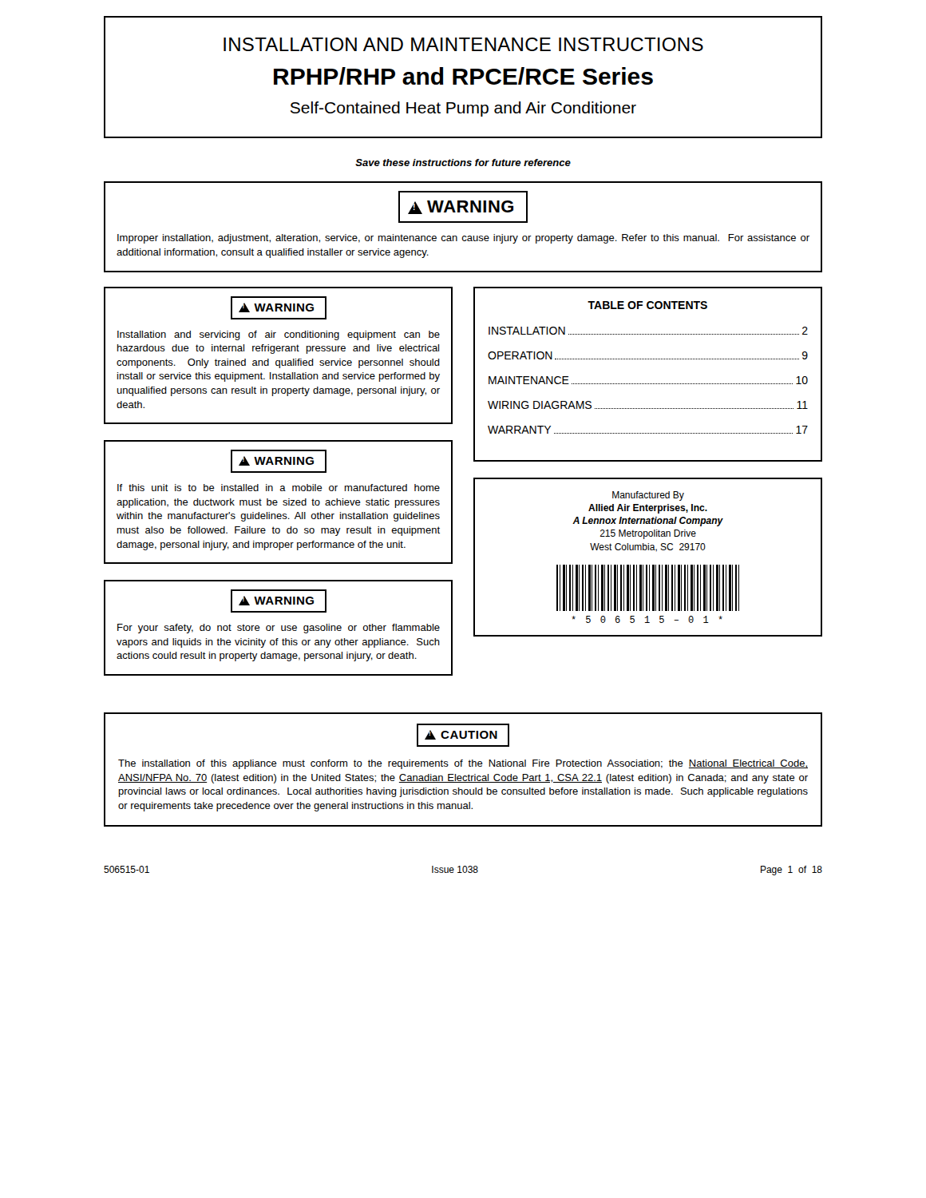INSTALLATION AND MAINTENANCE INSTRUCTIONS
RPHP/RHP and RPCE/RCE Series
Self-Contained Heat Pump and Air Conditioner
Save these instructions for future reference
WARNING
Improper installation, adjustment, alteration, service, or maintenance can cause injury or property damage. Refer to this manual. For assistance or additional information, consult a qualified installer or service agency.
WARNING
Installation and servicing of air conditioning equipment can be hazardous due to internal refrigerant pressure and live electrical components. Only trained and qualified service personnel should install or service this equipment. Installation and service performed by unqualified persons can result in property damage, personal injury, or death.
WARNING
If this unit is to be installed in a mobile or manufactured home application, the ductwork must be sized to achieve static pressures within the manufacturer's guidelines. All other installation guidelines must also be followed. Failure to do so may result in equipment damage, personal injury, and improper performance of the unit.
WARNING
For your safety, do not store or use gasoline or other flammable vapors and liquids in the vicinity of this or any other appliance. Such actions could result in property damage, personal injury, or death.
TABLE OF CONTENTS
INSTALLATION 2
OPERATION 9
MAINTENANCE 10
WIRING DIAGRAMS 11
WARRANTY 17
Manufactured By
Allied Air Enterprises, Inc.
A Lennox International Company
215 Metropolitan Drive
West Columbia, SC 29170
* 5 0 6 5 1 5 – 0 1 *
CAUTION
The installation of this appliance must conform to the requirements of the National Fire Protection Association; the National Electrical Code, ANSI/NFPA No. 70 (latest edition) in the United States; the Canadian Electrical Code Part 1, CSA 22.1 (latest edition) in Canada; and any state or provincial laws or local ordinances. Local authorities having jurisdiction should be consulted before installation is made. Such applicable regulations or requirements take precedence over the general instructions in this manual.
506515-01
Issue 1038
Page 1 of 18